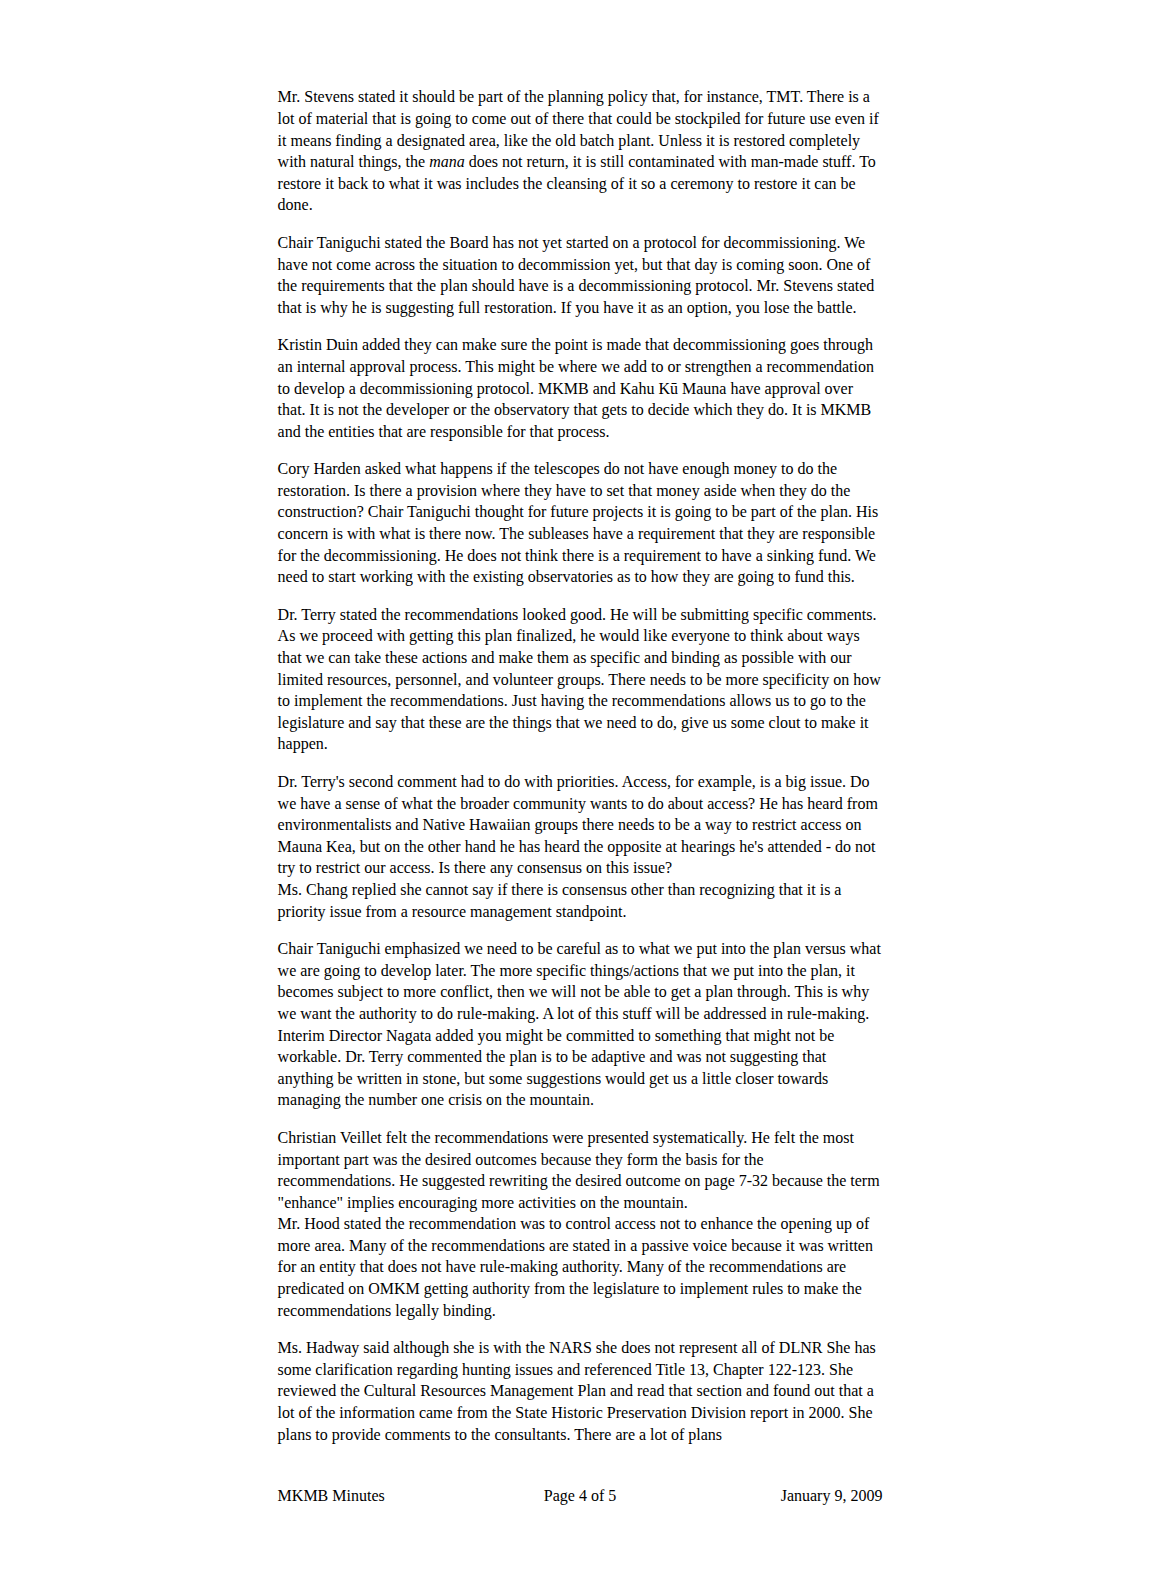Mr. Stevens stated it should be part of the planning policy that, for instance, TMT. There is a lot of material that is going to come out of there that could be stockpiled for future use even if it means finding a designated area, like the old batch plant. Unless it is restored completely with natural things, the mana does not return, it is still contaminated with man-made stuff. To restore it back to what it was includes the cleansing of it so a ceremony to restore it can be done.
Chair Taniguchi stated the Board has not yet started on a protocol for decommissioning. We have not come across the situation to decommission yet, but that day is coming soon. One of the requirements that the plan should have is a decommissioning protocol. Mr. Stevens stated that is why he is suggesting full restoration. If you have it as an option, you lose the battle.
Kristin Duin added they can make sure the point is made that decommissioning goes through an internal approval process. This might be where we add to or strengthen a recommendation to develop a decommissioning protocol. MKMB and Kahu Kū Mauna have approval over that. It is not the developer or the observatory that gets to decide which they do. It is MKMB and the entities that are responsible for that process.
Cory Harden asked what happens if the telescopes do not have enough money to do the restoration. Is there a provision where they have to set that money aside when they do the construction? Chair Taniguchi thought for future projects it is going to be part of the plan. His concern is with what is there now. The subleases have a requirement that they are responsible for the decommissioning. He does not think there is a requirement to have a sinking fund. We need to start working with the existing observatories as to how they are going to fund this.
Dr. Terry stated the recommendations looked good. He will be submitting specific comments. As we proceed with getting this plan finalized, he would like everyone to think about ways that we can take these actions and make them as specific and binding as possible with our limited resources, personnel, and volunteer groups. There needs to be more specificity on how to implement the recommendations. Just having the recommendations allows us to go to the legislature and say that these are the things that we need to do, give us some clout to make it happen.
Dr. Terry's second comment had to do with priorities. Access, for example, is a big issue. Do we have a sense of what the broader community wants to do about access? He has heard from environmentalists and Native Hawaiian groups there needs to be a way to restrict access on Mauna Kea, but on the other hand he has heard the opposite at hearings he's attended - do not try to restrict our access. Is there any consensus on this issue?
Ms. Chang replied she cannot say if there is consensus other than recognizing that it is a priority issue from a resource management standpoint.
Chair Taniguchi emphasized we need to be careful as to what we put into the plan versus what we are going to develop later. The more specific things/actions that we put into the plan, it becomes subject to more conflict, then we will not be able to get a plan through. This is why we want the authority to do rule-making. A lot of this stuff will be addressed in rule-making. Interim Director Nagata added you might be committed to something that might not be workable. Dr. Terry commented the plan is to be adaptive and was not suggesting that anything be written in stone, but some suggestions would get us a little closer towards managing the number one crisis on the mountain.
Christian Veillet felt the recommendations were presented systematically. He felt the most important part was the desired outcomes because they form the basis for the recommendations. He suggested rewriting the desired outcome on page 7-32 because the term "enhance" implies encouraging more activities on the mountain.
Mr. Hood stated the recommendation was to control access not to enhance the opening up of more area. Many of the recommendations are stated in a passive voice because it was written for an entity that does not have rule-making authority. Many of the recommendations are predicated on OMKM getting authority from the legislature to implement rules to make the recommendations legally binding.
Ms. Hadway said although she is with the NARS she does not represent all of DLNR She has some clarification regarding hunting issues and referenced Title 13, Chapter 122-123. She reviewed the Cultural Resources Management Plan and read that section and found out that a lot of the information came from the State Historic Preservation Division report in 2000. She plans to provide comments to the consultants. There are a lot of plans
MKMB Minutes
Page 4 of 5
January 9, 2009